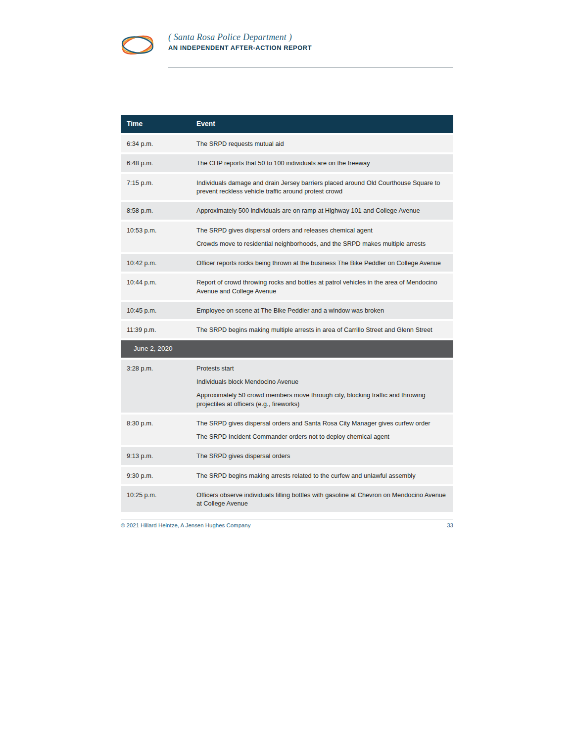( Santa Rosa Police Department )
AN INDEPENDENT AFTER-ACTION REPORT
| Time | Event |
| --- | --- |
| 6:34 p.m. | The SRPD requests mutual aid |
| 6:48 p.m. | The CHP reports that 50 to 100 individuals are on the freeway |
| 7:15 p.m. | Individuals damage and drain Jersey barriers placed around Old Courthouse Square to prevent reckless vehicle traffic around protest crowd |
| 8:58 p.m. | Approximately 500 individuals are on ramp at Highway 101 and College Avenue |
| 10:53 p.m. | The SRPD gives dispersal orders and releases chemical agent Crowds move to residential neighborhoods, and the SRPD makes multiple arrests |
| 10:42 p.m. | Officer reports rocks being thrown at the business The Bike Peddler on College Avenue |
| 10:44 p.m. | Report of crowd throwing rocks and bottles at patrol vehicles in the area of Mendocino Avenue and College Avenue |
| 10:45 p.m. | Employee on scene at The Bike Peddler and a window was broken |
| 11:39 p.m. | The SRPD begins making multiple arrests in area of Carrillo Street and Glenn Street |
| June 2, 2020 |
| 3:28 p.m. | Protests start Individuals block Mendocino Avenue Approximately 50 crowd members move through city, blocking traffic and throwing projectiles at officers (e.g., fireworks) |
| 8:30 p.m. | The SRPD gives dispersal orders and Santa Rosa City Manager gives curfew order The SRPD Incident Commander orders not to deploy chemical agent |
| 9:13 p.m. | The SRPD gives dispersal orders |
| 9:30 p.m. | The SRPD begins making arrests related to the curfew and unlawful assembly |
| 10:25 p.m. | Officers observe individuals filling bottles with gasoline at Chevron on Mendocino Avenue at College Avenue |
© 2021 Hillard Heintze, A Jensen Hughes Company
33